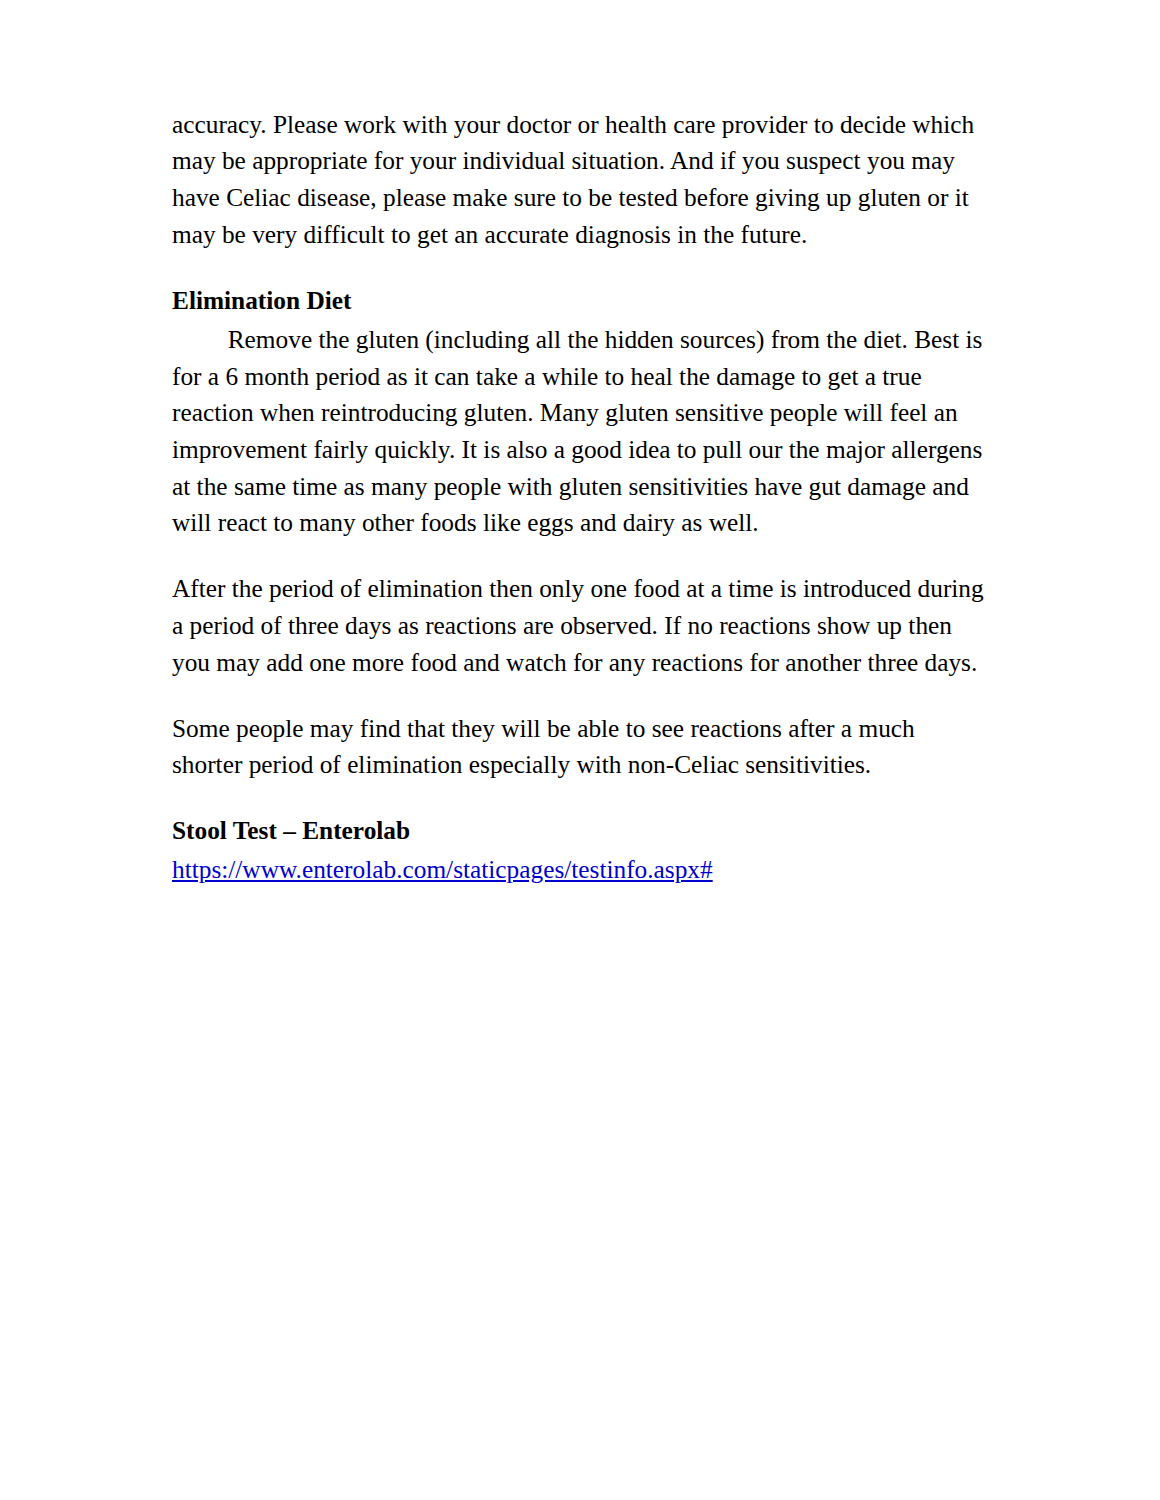accuracy. Please work with your doctor or health care provider to decide which may be appropriate for your individual situation. And if you suspect you may have Celiac disease, please make sure to be tested before giving up gluten or it may be very difficult to get an accurate diagnosis in the future.
Elimination Diet
Remove the gluten (including all the hidden sources) from the diet. Best is for a 6 month period as it can take a while to heal the damage to get a true reaction when reintroducing gluten. Many gluten sensitive people will feel an improvement fairly quickly. It is also a good idea to pull our the major allergens at the same time as many people with gluten sensitivities have gut damage and will react to many other foods like eggs and dairy as well.
After the period of elimination then only one food at a time is introduced during a period of three days as reactions are observed. If no reactions show up then you may add one more food and watch for any reactions for another three days.
Some people may find that they will be able to see reactions after a much shorter period of elimination especially with non-Celiac sensitivities.
Stool Test – Enterolab
https://www.enterolab.com/staticpages/testinfo.aspx#